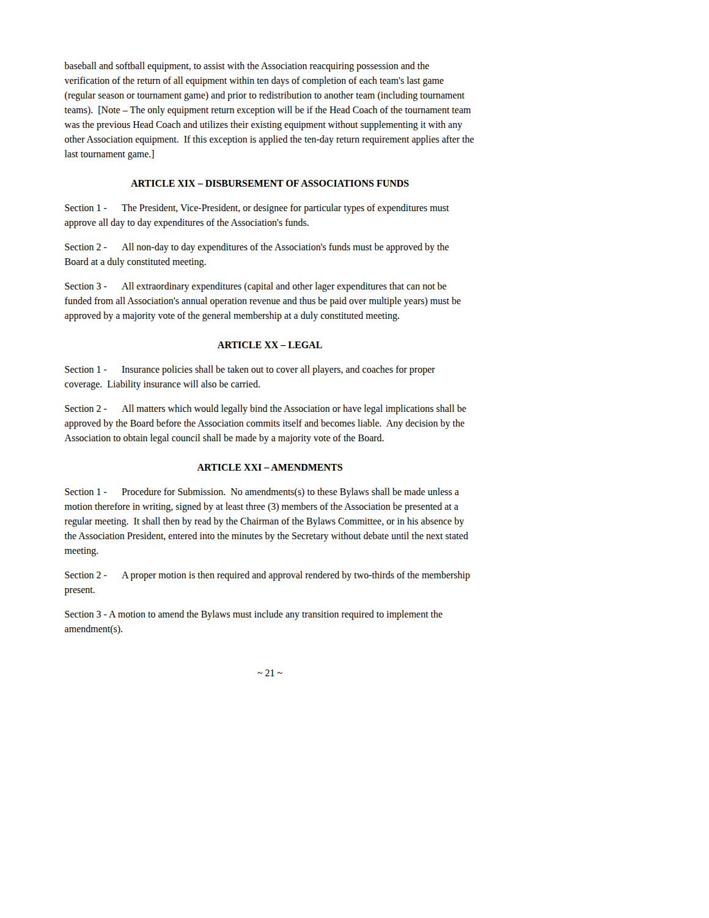baseball and softball equipment, to assist with the Association reacquiring possession and the verification of the return of all equipment within ten days of completion of each team's last game (regular season or tournament game) and prior to redistribution to another team (including tournament teams). [Note – The only equipment return exception will be if the Head Coach of the tournament team was the previous Head Coach and utilizes their existing equipment without supplementing it with any other Association equipment. If this exception is applied the ten-day return requirement applies after the last tournament game.]
ARTICLE XIX – DISBURSEMENT OF ASSOCIATIONS FUNDS
Section 1 - The President, Vice-President, or designee for particular types of expenditures must approve all day to day expenditures of the Association's funds.
Section 2 - All non-day to day expenditures of the Association's funds must be approved by the Board at a duly constituted meeting.
Section 3 - All extraordinary expenditures (capital and other lager expenditures that can not be funded from all Association's annual operation revenue and thus be paid over multiple years) must be approved by a majority vote of the general membership at a duly constituted meeting.
ARTICLE XX – LEGAL
Section 1 - Insurance policies shall be taken out to cover all players, and coaches for proper coverage. Liability insurance will also be carried.
Section 2 - All matters which would legally bind the Association or have legal implications shall be approved by the Board before the Association commits itself and becomes liable. Any decision by the Association to obtain legal council shall be made by a majority vote of the Board.
ARTICLE XXI – AMENDMENTS
Section 1 - Procedure for Submission. No amendments(s) to these Bylaws shall be made unless a motion therefore in writing, signed by at least three (3) members of the Association be presented at a regular meeting. It shall then by read by the Chairman of the Bylaws Committee, or in his absence by the Association President, entered into the minutes by the Secretary without debate until the next stated meeting.
Section 2 - A proper motion is then required and approval rendered by two-thirds of the membership present.
Section 3 - A motion to amend the Bylaws must include any transition required to implement the amendment(s).
~ 21 ~